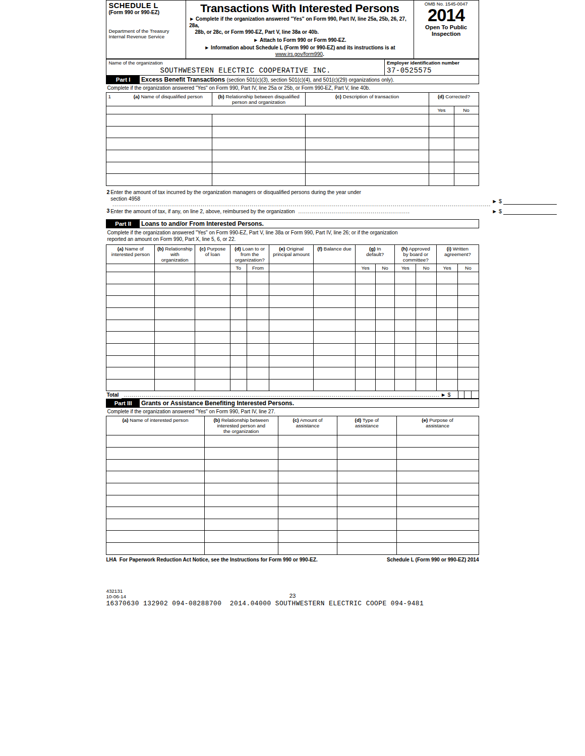| SCHEDULE L (Form 990 or 990-EZ) Department of the Treasury Internal Revenue Service | Transactions With Interested Persons ► Complete if the organization answered "Yes" on Form 990, Part IV, line 25a, 25b, 26, 27, 28a, 28b, or 28c, or Form 990-EZ, Part V, line 38a or 40b. ► Attach to Form 990 or Form 990-EZ. ► Information about Schedule L (Form 990 or 990-EZ) and its instructions is at www.irs.gov/form990 . | OMB No. 1545-0047 2014 Open To Public Inspection |
| Name of the organization SOUTHWESTERN ELECTRIC COOPERATIVE INC. | Employer identification number 37-0525575 |
| Part I | Excess Benefit Transactions (section 501(c)(3), section 501(c)(4), and 501(c)(29) organizations only). |
Complete if the organization answered "Yes" on Form 990, Part IV, line 25a or 25b, or Form 990-EZ, Part V, line 40b.
| 1 | (a) Name of disqualified person | (b) Relationship between disqualified person and organization | (c) Description of transaction | (d) Corrected? |
| --- | --- | --- | --- | --- |
| | Yes | No |
| 2 | Enter the amount of tax incurred by the organization managers or disqualified persons during the year under | |
| | section 4958 ................................................................................................................................................................................................. | ► $ |
| 3 | Enter the amount of tax, if any, on line 2, above, reimbursed by the organization ......................................................... | ► $ |
| Part II | Loans to and/or From Interested Persons. |
Complete if the organization answered "Yes" on Form 990-EZ, Part V, line 38a or Form 990, Part IV, line 26; or if the organization
reported an amount on Form 990, Part X, line 5, 6, or 22.
| (a) Name of interested person | (b) Relationship with organization | (c) Purpose of loan | (d) Loan to or from the organization? | (e) Original principal amount | (f) Balance due | (g) In default? | (h) Approved by board or committee? | (i) Written agreement? |
| --- | --- | --- | --- | --- | --- | --- | --- | --- |
| | | | To | From | | | Yes | No | Yes | No | Yes | No |
| Total | ................................................................................................................................................................. | ► $ | | | |
| Part III | Grants or Assistance Benefiting Interested Persons. |
Complete if the organization answered "Yes" on Form 990, Part IV, line 27.
| (a) Name of interested person | (b) Relationship between interested person and the organization | (c) Amount of assistance | (d) Type of assistance | (e) Purpose of assistance |
| --- | --- | --- | --- | --- |
LHA For Paperwork Reduction Act Notice, see the Instructions for Form 990 or 990-EZ.
Schedule L (Form 990 or 990-EZ) 2014
432131
10-06-14
23
16370630 132902 094-08288700 2014.04000 SOUTHWESTERN ELECTRIC COOPE 094-9481